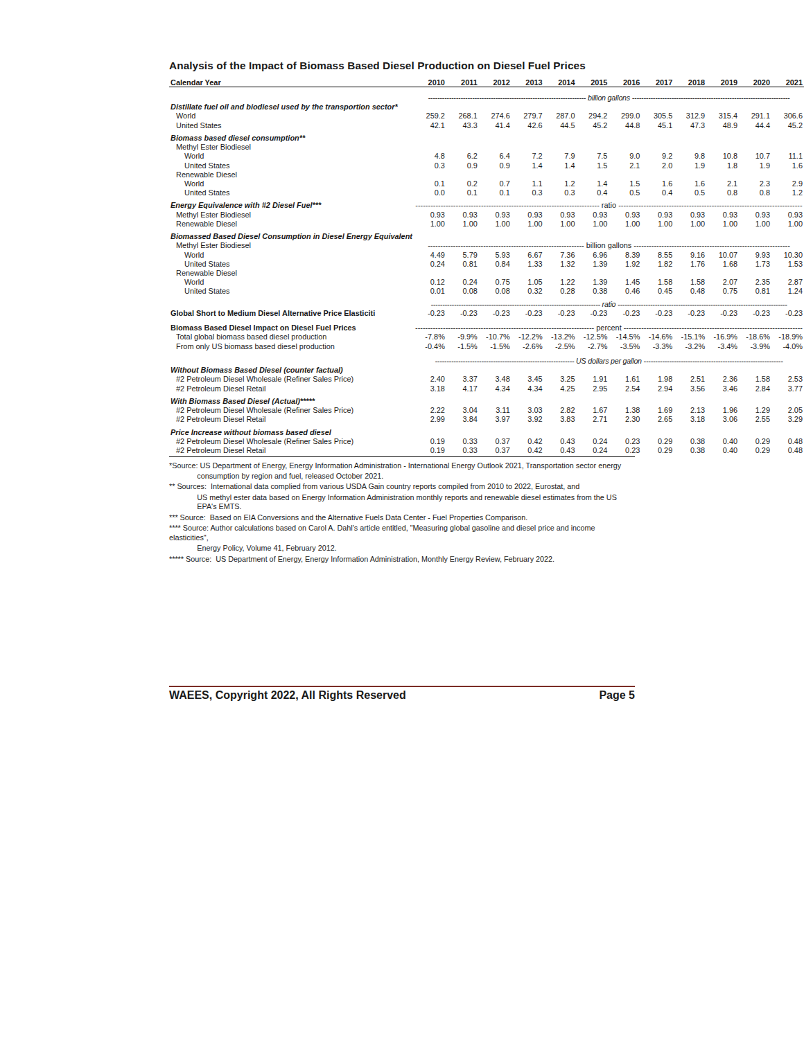Analysis of the Impact of Biomass Based Diesel Production on Diesel Fuel Prices
| Calendar Year | 2010 | 2011 | 2012 | 2013 | 2014 | 2015 | 2016 | 2017 | 2018 | 2019 | 2020 | 2021 |
| --- | --- | --- | --- | --- | --- | --- | --- | --- | --- | --- | --- | --- |
| | -------------------------------------------------------------------- billion gallons -------------------------------------------------------------------- |
| Distillate fuel oil and biodiesel used by the transportion sector* | |
| World | 259.2 | 268.1 | 274.6 | 279.7 | 287.0 | 294.2 | 299.0 | 305.5 | 312.9 | 315.4 | 291.1 | 306.6 |
| United States | 42.1 | 43.3 | 41.4 | 42.6 | 44.5 | 45.2 | 44.8 | 45.1 | 47.3 | 48.9 | 44.4 | 45.2 |
| Biomass based diesel consumption** | |
| Methyl Ester Biodiesel | |
| World | 4.8 | 6.2 | 6.4 | 7.2 | 7.9 | 7.5 | 9.0 | 9.2 | 9.8 | 10.8 | 10.7 | 11.1 |
| United States | 0.3 | 0.9 | 0.9 | 1.4 | 1.4 | 1.5 | 2.1 | 2.0 | 1.9 | 1.8 | 1.9 | 1.6 |
| Renewable Diesel | |
| World | 0.1 | 0.2 | 0.7 | 1.1 | 1.2 | 1.4 | 1.5 | 1.6 | 1.6 | 2.1 | 2.3 | 2.9 |
| United States | 0.0 | 0.1 | 0.1 | 0.3 | 0.3 | 0.4 | 0.5 | 0.4 | 0.5 | 0.8 | 0.8 | 1.2 |
| Energy Equivalence with #2 Diesel Fuel*** | ------------------------------------------------------------------------- ratio ------------------------------------------------------------------------- |
| Methyl Ester Biodiesel | 0.93 | 0.93 | 0.93 | 0.93 | 0.93 | 0.93 | 0.93 | 0.93 | 0.93 | 0.93 | 0.93 | 0.93 |
| Renewable Diesel | 1.00 | 1.00 | 1.00 | 1.00 | 1.00 | 1.00 | 1.00 | 1.00 | 1.00 | 1.00 | 1.00 | 1.00 |
| Biomassed Based Diesel Consumption in Diesel Energy Equivalent | |
| Methyl Ester Biodiesel | -------------------------------------------------------------- billion gallons -------------------------------------------------------------- |
| World | 4.49 | 5.79 | 5.93 | 6.67 | 7.36 | 6.96 | 8.39 | 8.55 | 9.16 | 10.07 | 9.93 | 10.30 |
| United States | 0.24 | 0.81 | 0.84 | 1.33 | 1.32 | 1.39 | 1.92 | 1.82 | 1.76 | 1.68 | 1.73 | 1.53 |
| Renewable Diesel | |
| World | 0.12 | 0.24 | 0.75 | 1.05 | 1.22 | 1.39 | 1.45 | 1.58 | 1.58 | 2.07 | 2.35 | 2.87 |
| United States | 0.01 | 0.08 | 0.08 | 0.32 | 0.28 | 0.38 | 0.46 | 0.45 | 0.48 | 0.75 | 0.81 | 1.24 |
| | ------------------------------------------------------------------------- ratio ------------------------------------------------------------------------- |
| Global Short to Medium Diesel Alternative Price Elasticiti | -0.23 | -0.23 | -0.23 | -0.23 | -0.23 | -0.23 | -0.23 | -0.23 | -0.23 | -0.23 | -0.23 | -0.23 |
| Biomass Based Diesel Impact on Diesel Fuel Prices | ----------------------------------------------------------------------- percent ----------------------------------------------------------------------- |
| Total global biomass based diesel production | -7.8% | -9.9% | -10.7% | -12.2% | -13.2% | -12.5% | -14.5% | -14.6% | -15.1% | -16.9% | -18.6% | -18.9% |
| From only US biomass based diesel production | -0.4% | -1.5% | -1.5% | -2.6% | -2.5% | -2.7% | -3.5% | -3.3% | -3.2% | -3.4% | -3.9% | -4.0% |
| | ------------------------------------------------------------ US dollars per gallon ------------------------------------------------------------ |
| Without Biomass Based Diesel (counter factual) | |
| #2 Petroleum Diesel Wholesale (Refiner Sales Price) | 2.40 | 3.37 | 3.48 | 3.45 | 3.25 | 1.91 | 1.61 | 1.98 | 2.51 | 2.36 | 1.58 | 2.53 |
| #2 Petroleum Diesel Retail | 3.18 | 4.17 | 4.34 | 4.34 | 4.25 | 2.95 | 2.54 | 2.94 | 3.56 | 3.46 | 2.84 | 3.77 |
| With Biomass Based Diesel (Actual)***** | |
| #2 Petroleum Diesel Wholesale (Refiner Sales Price) | 2.22 | 3.04 | 3.11 | 3.03 | 2.82 | 1.67 | 1.38 | 1.69 | 2.13 | 1.96 | 1.29 | 2.05 |
| #2 Petroleum Diesel Retail | 2.99 | 3.84 | 3.97 | 3.92 | 3.83 | 2.71 | 2.30 | 2.65 | 3.18 | 3.06 | 2.55 | 3.29 |
| Price Increase without biomass based diesel | |
| #2 Petroleum Diesel Wholesale (Refiner Sales Price) | 0.19 | 0.33 | 0.37 | 0.42 | 0.43 | 0.24 | 0.23 | 0.29 | 0.38 | 0.40 | 0.29 | 0.48 |
| #2 Petroleum Diesel Retail | 0.19 | 0.33 | 0.37 | 0.42 | 0.43 | 0.24 | 0.23 | 0.29 | 0.38 | 0.40 | 0.29 | 0.48 |
*Source: US Department of Energy, Energy Information Administration - International Energy Outlook 2021, Transportation sector energy
consumption by region and fuel, released October 2021.
** Sources: International data complied from various USDA Gain country reports compiled from 2010 to 2022, Eurostat, and
US methyl ester data based on Energy Information Administration monthly reports and renewable diesel estimates from the US EPA's EMTS.
*** Source: Based on EIA Conversions and the Alternative Fuels Data Center - Fuel Properties Comparison.
**** Source: Author calculations based on Carol A. Dahl's article entitled, "Measuring global gasoline and diesel price and income elasticities",
Energy Policy, Volume 41, February 2012.
***** Source: US Department of Energy, Energy Information Administration, Monthly Energy Review, February 2022.
WAEES, Copyright 2022, All Rights Reserved Page 5